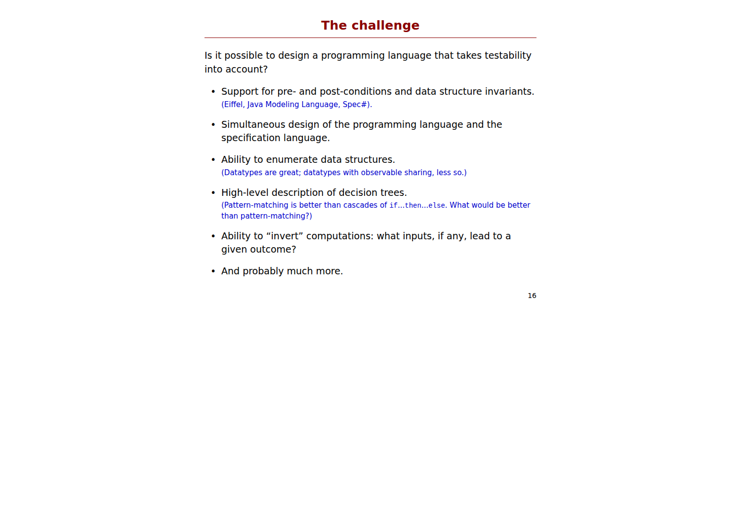The challenge
Is it possible to design a programming language that takes testability into account?
Support for pre- and post-conditions and data structure invariants. (Eiffel, Java Modeling Language, Spec#).
Simultaneous design of the programming language and the specification language.
Ability to enumerate data structures. (Datatypes are great; datatypes with observable sharing, less so.)
High-level description of decision trees. (Pattern-matching is better than cascades of if...then...else. What would be better than pattern-matching?)
Ability to “invert” computations: what inputs, if any, lead to a given outcome?
And probably much more.
16